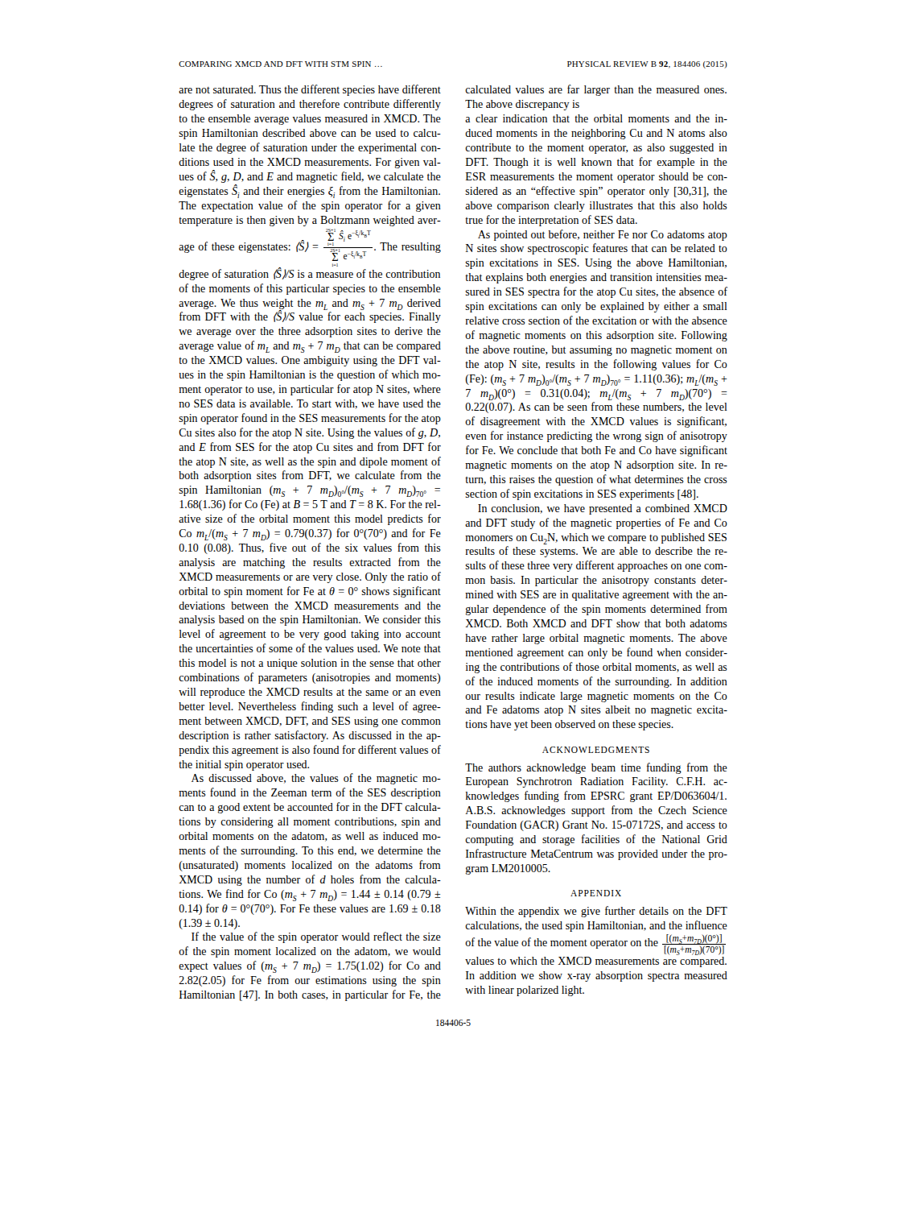Comparing XMCD and DFT with STM spin …
Physical Review B 92, 184406 (2015)
are not saturated. Thus the different species have different degrees of saturation and therefore contribute differently to the ensemble average values measured in XMCD. The spin Hamiltonian described above can be used to calculate the degree of saturation under the experimental conditions used in the XMCD measurements. For given values of Ŝ, g, D, and E and magnetic field, we calculate the eigenstates Ŝi and their energies ξi from the Hamiltonian. The expectation value of the spin operator for a given temperature is then given by a Boltzmann weighted average of these eigenstates: ⟨Ŝ⟩ = 2S+1 Σi=1 Ŝi e−ξi/kBT 2S+1 Σi=1 e−ξi/kBT. The resulting degree of saturation ⟨Ŝ⟩/S is a measure of the contribution of the moments of this particular species to the ensemble average. We thus weight the mL and mS + 7 mD derived from DFT with the ⟨Ŝ⟩/S value for each species. Finally we average over the three adsorption sites to derive the average value of mL and mS + 7 mD that can be compared to the XMCD values. One ambiguity using the DFT values in the spin Hamiltonian is the question of which moment operator to use, in particular for atop N sites, where no SES data is available. To start with, we have used the spin operator found in the SES measurements for the atop Cu sites also for the atop N site. Using the values of g, D, and E from SES for the atop Cu sites and from DFT for the atop N site, as well as the spin and dipole moment of both adsorption sites from DFT, we calculate from the spin Hamiltonian (mS + 7 mD)0°/(mS + 7 mD)70° = 1.68(1.36) for Co (Fe) at B = 5 T and T = 8 K. For the relative size of the orbital moment this model predicts for Co mL/(mS + 7 mD) = 0.79(0.37) for 0°(70°) and for Fe 0.10 (0.08). Thus, five out of the six values from this analysis are matching the results extracted from the XMCD measurements or are very close. Only the ratio of orbital to spin moment for Fe at θ = 0° shows significant deviations between the XMCD measurements and the analysis based on the spin Hamiltonian. We consider this level of agreement to be very good taking into account the uncertainties of some of the values used. We note that this model is not a unique solution in the sense that other combinations of parameters (anisotropies and moments) will reproduce the XMCD results at the same or an even better level. Nevertheless finding such a level of agreement between XMCD, DFT, and SES using one common description is rather satisfactory. As discussed in the appendix this agreement is also found for different values of the initial spin operator used.
As discussed above, the values of the magnetic moments found in the Zeeman term of the SES description can to a good extent be accounted for in the DFT calculations by considering all moment contributions, spin and orbital moments on the adatom, as well as induced moments of the surrounding. To this end, we determine the (unsaturated) moments localized on the adatoms from XMCD using the number of d holes from the calculations. We find for Co (mS + 7 mD) = 1.44 ± 0.14 (0.79 ± 0.14) for θ = 0°(70°). For Fe these values are 1.69 ± 0.18 (1.39 ± 0.14).
If the value of the spin operator would reflect the size of the spin moment localized on the adatom, we would expect values of (mS + 7 mD) = 1.75(1.02) for Co and 2.82(2.05) for Fe from our estimations using the spin Hamiltonian [47]. In both cases, in particular for Fe, the calculated values are far larger than the measured ones. The above discrepancy is
a clear indication that the orbital moments and the induced moments in the neighboring Cu and N atoms also contribute to the moment operator, as also suggested in DFT. Though it is well known that for example in the ESR measurements the moment operator should be considered as an “effective spin” operator only [30,31], the above comparison clearly illustrates that this also holds true for the interpretation of SES data.
As pointed out before, neither Fe nor Co adatoms atop N sites show spectroscopic features that can be related to spin excitations in SES. Using the above Hamiltonian, that explains both energies and transition intensities measured in SES spectra for the atop Cu sites, the absence of spin excitations can only be explained by either a small relative cross section of the excitation or with the absence of magnetic moments on this adsorption site. Following the above routine, but assuming no magnetic moment on the atop N site, results in the following values for Co (Fe): (mS + 7 mD)0°/(mS + 7 mD)70° = 1.11(0.36); mL/(mS + 7 mD)(0°) = 0.31(0.04); mL/(mS + 7 mD)(70°) = 0.22(0.07). As can be seen from these numbers, the level of disagreement with the XMCD values is significant, even for instance predicting the wrong sign of anisotropy for Fe. We conclude that both Fe and Co have significant magnetic moments on the atop N adsorption site. In return, this raises the question of what determines the cross section of spin excitations in SES experiments [48].
In conclusion, we have presented a combined XMCD and DFT study of the magnetic properties of Fe and Co monomers on Cu2N, which we compare to published SES results of these systems. We are able to describe the results of these three very different approaches on one common basis. In particular the anisotropy constants determined with SES are in qualitative agreement with the angular dependence of the spin moments determined from XMCD. Both XMCD and DFT show that both adatoms have rather large orbital magnetic moments. The above mentioned agreement can only be found when considering the contributions of those orbital moments, as well as of the induced moments of the surrounding. In addition our results indicate large magnetic moments on the Co and Fe adatoms atop N sites albeit no magnetic excitations have yet been observed on these species.
Acknowledgments
The authors acknowledge beam time funding from the European Synchrotron Radiation Facility. C.F.H. acknowledges funding from EPSRC grant EP/D063604/1. A.B.S. acknowledges support from the Czech Science Foundation (GACR) Grant No. 15-07172S, and access to computing and storage facilities of the National Grid Infrastructure MetaCentrum was provided under the program LM2010005.
Appendix
Within the appendix we give further details on the DFT calculations, the used spin Hamiltonian, and the influence of the value of the moment operator on the [(mS+m7D)(0°)][(mS+m7D)(70°)] values to which the XMCD measurements are compared. In addition we show x-ray absorption spectra measured with linear polarized light.
184406-5